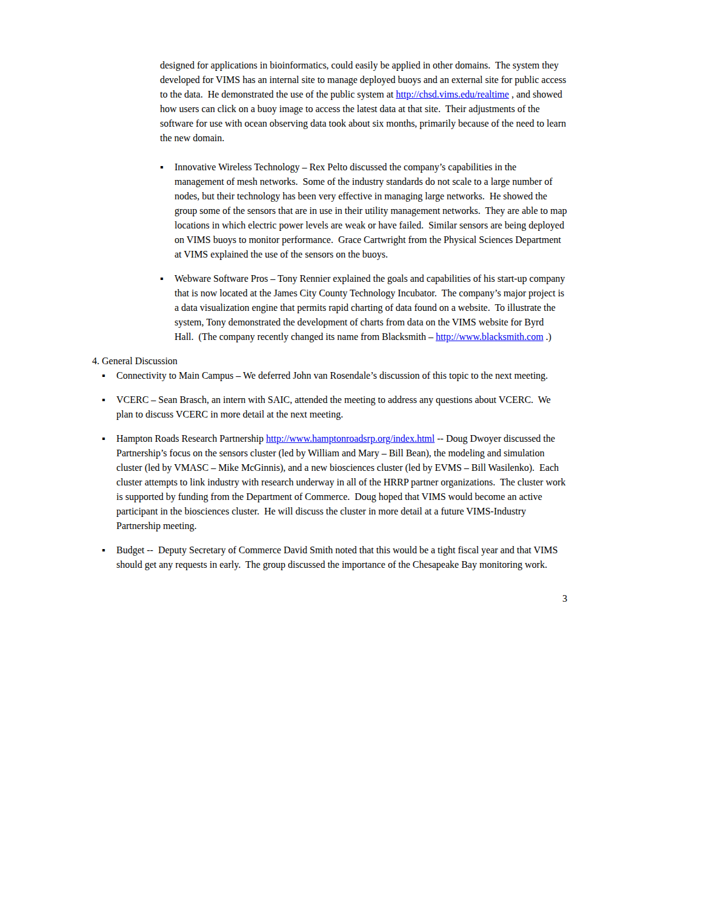designed for applications in bioinformatics, could easily be applied in other domains. The system they developed for VIMS has an internal site to manage deployed buoys and an external site for public access to the data. He demonstrated the use of the public system at http://chsd.vims.edu/realtime , and showed how users can click on a buoy image to access the latest data at that site. Their adjustments of the software for use with ocean observing data took about six months, primarily because of the need to learn the new domain.
Innovative Wireless Technology – Rex Pelto discussed the company’s capabilities in the management of mesh networks. Some of the industry standards do not scale to a large number of nodes, but their technology has been very effective in managing large networks. He showed the group some of the sensors that are in use in their utility management networks. They are able to map locations in which electric power levels are weak or have failed. Similar sensors are being deployed on VIMS buoys to monitor performance. Grace Cartwright from the Physical Sciences Department at VIMS explained the use of the sensors on the buoys.
Webware Software Pros – Tony Rennier explained the goals and capabilities of his start-up company that is now located at the James City County Technology Incubator. The company’s major project is a data visualization engine that permits rapid charting of data found on a website. To illustrate the system, Tony demonstrated the development of charts from data on the VIMS website for Byrd Hall. (The company recently changed its name from Blacksmith – http://www.blacksmith.com .)
General Discussion
Connectivity to Main Campus – We deferred John van Rosendale’s discussion of this topic to the next meeting.
VCERC – Sean Brasch, an intern with SAIC, attended the meeting to address any questions about VCERC. We plan to discuss VCERC in more detail at the next meeting.
Hampton Roads Research Partnership http://www.hamptonroadsrp.org/index.html -- Doug Dwoyer discussed the Partnership’s focus on the sensors cluster (led by William and Mary – Bill Bean), the modeling and simulation cluster (led by VMASC – Mike McGinnis), and a new biosciences cluster (led by EVMS – Bill Wasilenko). Each cluster attempts to link industry with research underway in all of the HRRP partner organizations. The cluster work is supported by funding from the Department of Commerce. Doug hoped that VIMS would become an active participant in the biosciences cluster. He will discuss the cluster in more detail at a future VIMS-Industry Partnership meeting.
Budget -- Deputy Secretary of Commerce David Smith noted that this would be a tight fiscal year and that VIMS should get any requests in early. The group discussed the importance of the Chesapeake Bay monitoring work.
3